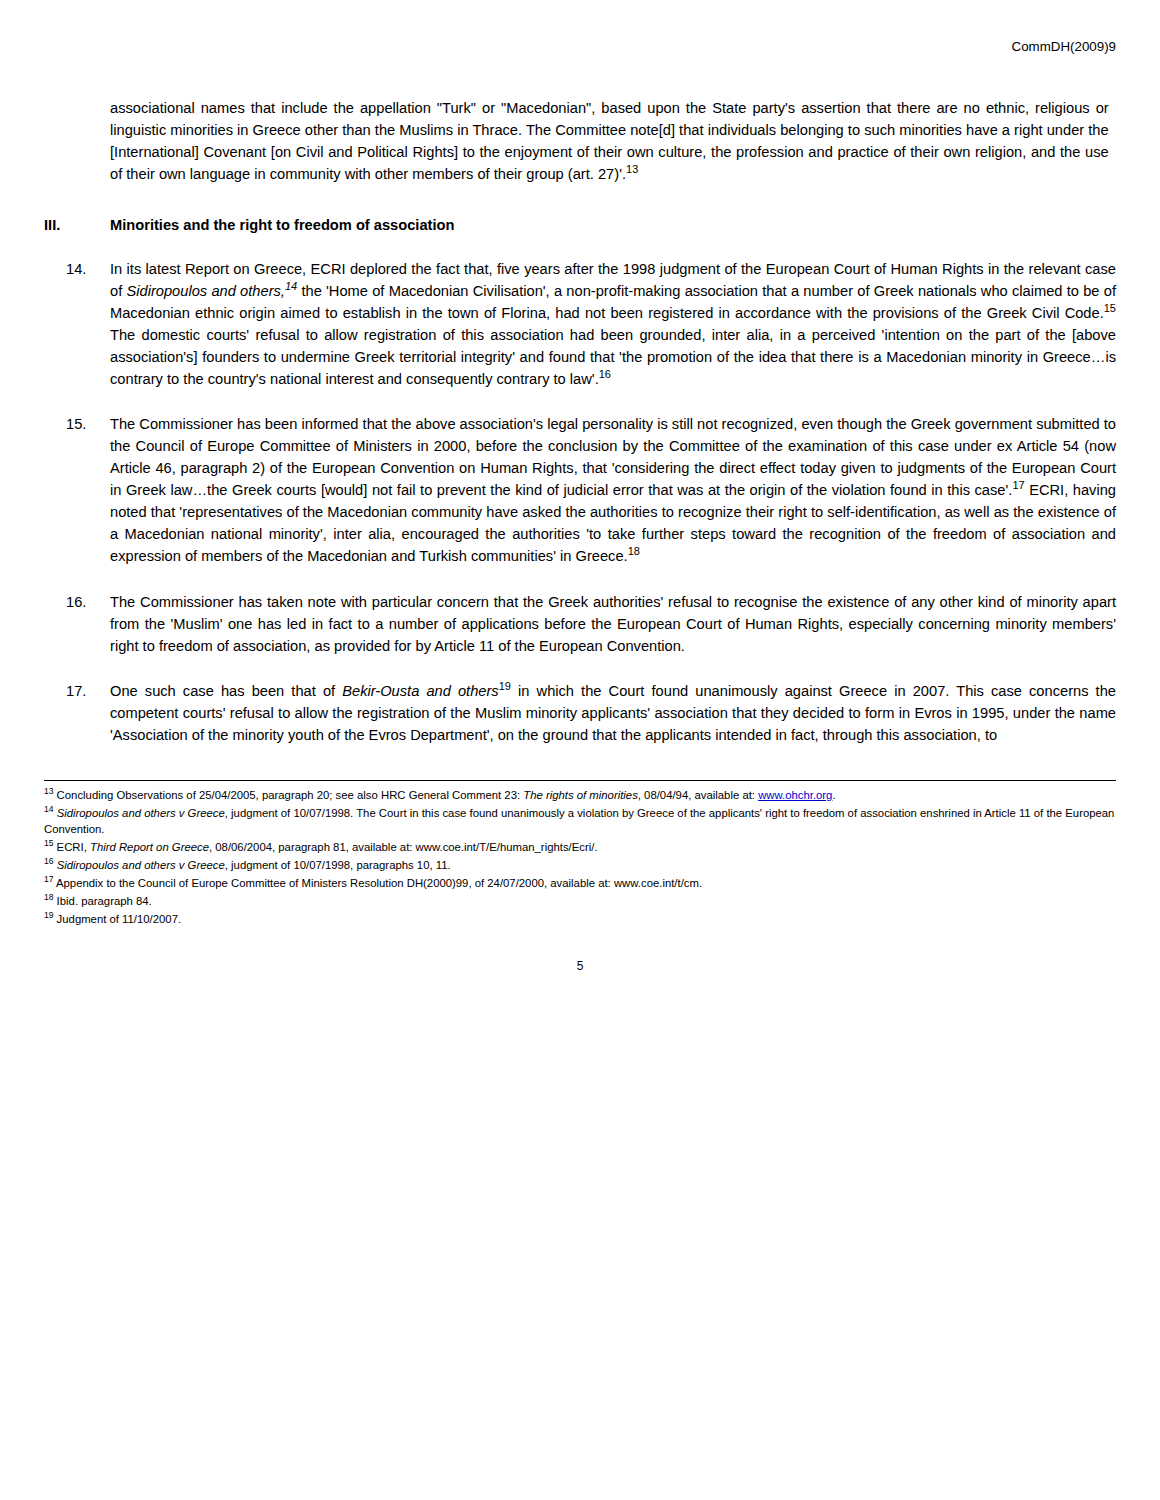CommDH(2009)9
associational names that include the appellation "Turk" or "Macedonian", based upon the State party's assertion that there are no ethnic, religious or linguistic minorities in Greece other than the Muslims in Thrace. The Committee note[d] that individuals belonging to such minorities have a right under the [International] Covenant [on Civil and Political Rights] to the enjoyment of their own culture, the profession and practice of their own religion, and the use of their own language in community with other members of their group (art. 27)'.13
III. Minorities and the right to freedom of association
14. In its latest Report on Greece, ECRI deplored the fact that, five years after the 1998 judgment of the European Court of Human Rights in the relevant case of Sidiropoulos and others,14 the 'Home of Macedonian Civilisation', a non-profit-making association that a number of Greek nationals who claimed to be of Macedonian ethnic origin aimed to establish in the town of Florina, had not been registered in accordance with the provisions of the Greek Civil Code.15 The domestic courts' refusal to allow registration of this association had been grounded, inter alia, in a perceived 'intention on the part of the [above association's] founders to undermine Greek territorial integrity' and found that 'the promotion of the idea that there is a Macedonian minority in Greece…is contrary to the country's national interest and consequently contrary to law'.16
15. The Commissioner has been informed that the above association's legal personality is still not recognized, even though the Greek government submitted to the Council of Europe Committee of Ministers in 2000, before the conclusion by the Committee of the examination of this case under ex Article 54 (now Article 46, paragraph 2) of the European Convention on Human Rights, that 'considering the direct effect today given to judgments of the European Court in Greek law…the Greek courts [would] not fail to prevent the kind of judicial error that was at the origin of the violation found in this case'.17 ECRI, having noted that 'representatives of the Macedonian community have asked the authorities to recognize their right to self-identification, as well as the existence of a Macedonian national minority', inter alia, encouraged the authorities 'to take further steps toward the recognition of the freedom of association and expression of members of the Macedonian and Turkish communities' in Greece.18
16. The Commissioner has taken note with particular concern that the Greek authorities' refusal to recognise the existence of any other kind of minority apart from the 'Muslim' one has led in fact to a number of applications before the European Court of Human Rights, especially concerning minority members' right to freedom of association, as provided for by Article 11 of the European Convention.
17. One such case has been that of Bekir-Ousta and others19 in which the Court found unanimously against Greece in 2007. This case concerns the competent courts' refusal to allow the registration of the Muslim minority applicants' association that they decided to form in Evros in 1995, under the name 'Association of the minority youth of the Evros Department', on the ground that the applicants intended in fact, through this association, to
13 Concluding Observations of 25/04/2005, paragraph 20; see also HRC General Comment 23: The rights of minorities, 08/04/94, available at: www.ohchr.org.
14 Sidiropoulos and others v Greece, judgment of 10/07/1998. The Court in this case found unanimously a violation by Greece of the applicants' right to freedom of association enshrined in Article 11 of the European Convention.
15 ECRI, Third Report on Greece, 08/06/2004, paragraph 81, available at: www.coe.int/T/E/human_rights/Ecri/.
16 Sidiropoulos and others v Greece, judgment of 10/07/1998, paragraphs 10, 11.
17 Appendix to the Council of Europe Committee of Ministers Resolution DH(2000)99, of 24/07/2000, available at: www.coe.int/t/cm.
18 Ibid. paragraph 84.
19 Judgment of 11/10/2007.
5